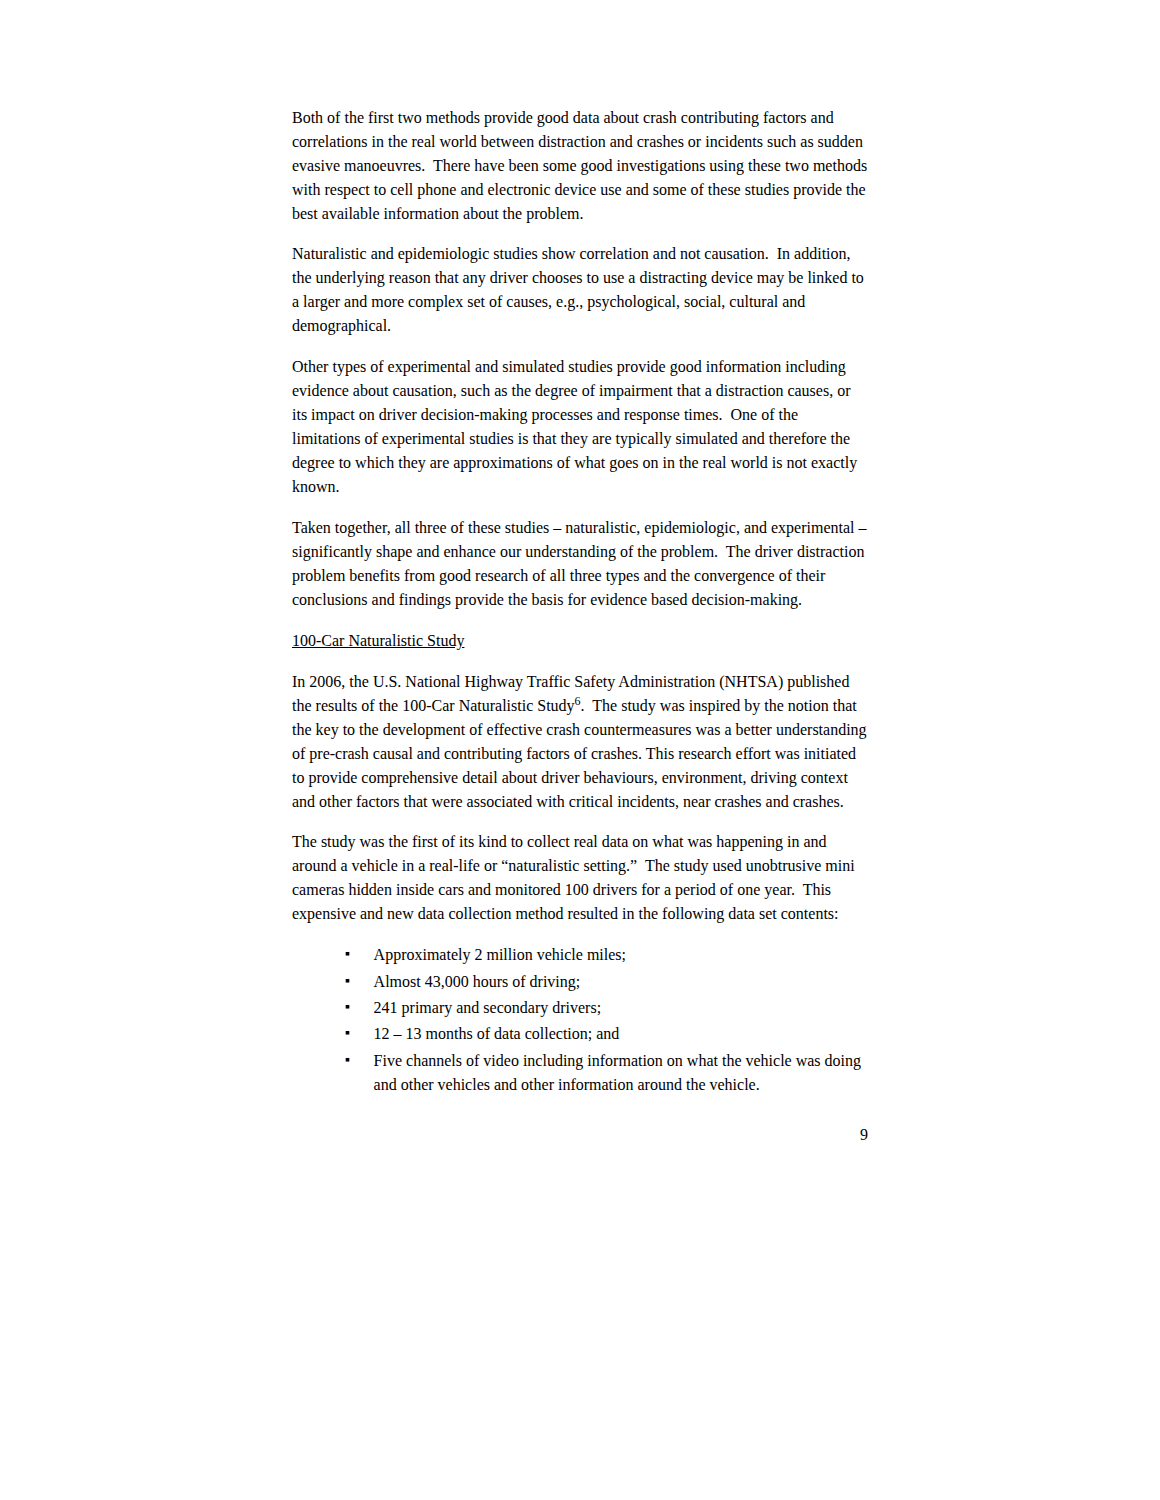Both of the first two methods provide good data about crash contributing factors and correlations in the real world between distraction and crashes or incidents such as sudden evasive manoeuvres. There have been some good investigations using these two methods with respect to cell phone and electronic device use and some of these studies provide the best available information about the problem.
Naturalistic and epidemiologic studies show correlation and not causation. In addition, the underlying reason that any driver chooses to use a distracting device may be linked to a larger and more complex set of causes, e.g., psychological, social, cultural and demographical.
Other types of experimental and simulated studies provide good information including evidence about causation, such as the degree of impairment that a distraction causes, or its impact on driver decision-making processes and response times. One of the limitations of experimental studies is that they are typically simulated and therefore the degree to which they are approximations of what goes on in the real world is not exactly known.
Taken together, all three of these studies – naturalistic, epidemiologic, and experimental – significantly shape and enhance our understanding of the problem. The driver distraction problem benefits from good research of all three types and the convergence of their conclusions and findings provide the basis for evidence based decision-making.
100-Car Naturalistic Study
In 2006, the U.S. National Highway Traffic Safety Administration (NHTSA) published the results of the 100-Car Naturalistic Study6. The study was inspired by the notion that the key to the development of effective crash countermeasures was a better understanding of pre-crash causal and contributing factors of crashes. This research effort was initiated to provide comprehensive detail about driver behaviours, environment, driving context and other factors that were associated with critical incidents, near crashes and crashes.
The study was the first of its kind to collect real data on what was happening in and around a vehicle in a real-life or “naturalistic setting.” The study used unobtrusive mini cameras hidden inside cars and monitored 100 drivers for a period of one year. This expensive and new data collection method resulted in the following data set contents:
Approximately 2 million vehicle miles;
Almost 43,000 hours of driving;
241 primary and secondary drivers;
12 – 13 months of data collection; and
Five channels of video including information on what the vehicle was doing and other vehicles and other information around the vehicle.
9